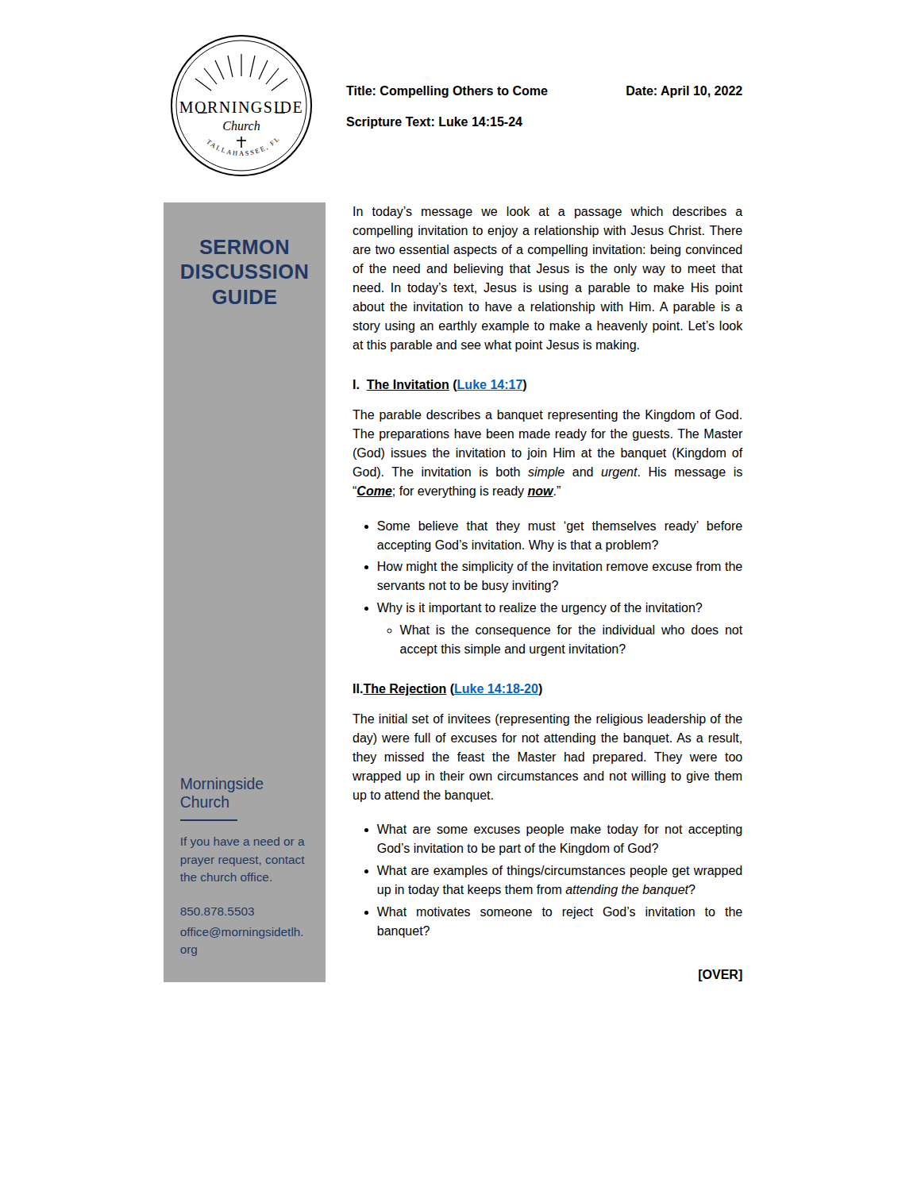MORNINGSIDE Church TALLAHASSEE, FL
Title: Compelling Others to Come Date: April 10, 2022
Scripture Text: Luke 14:15-24
SERMON
DISCUSSION
GUIDE
Morningside Church
If you have a need or a prayer request, contact the church office.
850.878.5503
office@morningsidetlh.org
In today’s message we look at a passage which describes a compelling invitation to enjoy a relationship with Jesus Christ. There are two essential aspects of a compelling invitation: being convinced of the need and believing that Jesus is the only way to meet that need. In today’s text, Jesus is using a parable to make His point about the invitation to have a relationship with Him. A parable is a story using an earthly example to make a heavenly point. Let’s look at this parable and see what point Jesus is making.
I. The Invitation (Luke 14:17)
The parable describes a banquet representing the Kingdom of God. The preparations have been made ready for the guests. The Master (God) issues the invitation to join Him at the banquet (Kingdom of God). The invitation is both simple and urgent. His message is “Come; for everything is ready now.”
Some believe that they must ‘get themselves ready’ before accepting God’s invitation. Why is that a problem?
How might the simplicity of the invitation remove excuse from the servants not to be busy inviting?
Why is it important to realize the urgency of the invitation?
What is the consequence for the individual who does not accept this simple and urgent invitation?
II. The Rejection (Luke 14:18-20)
The initial set of invitees (representing the religious leadership of the day) were full of excuses for not attending the banquet. As a result, they missed the feast the Master had prepared. They were too wrapped up in their own circumstances and not willing to give them up to attend the banquet.
What are some excuses people make today for not accepting God’s invitation to be part of the Kingdom of God?
What are examples of things/circumstances people get wrapped up in today that keeps them from attending the banquet?
What motivates someone to reject God’s invitation to the banquet?
[OVER]